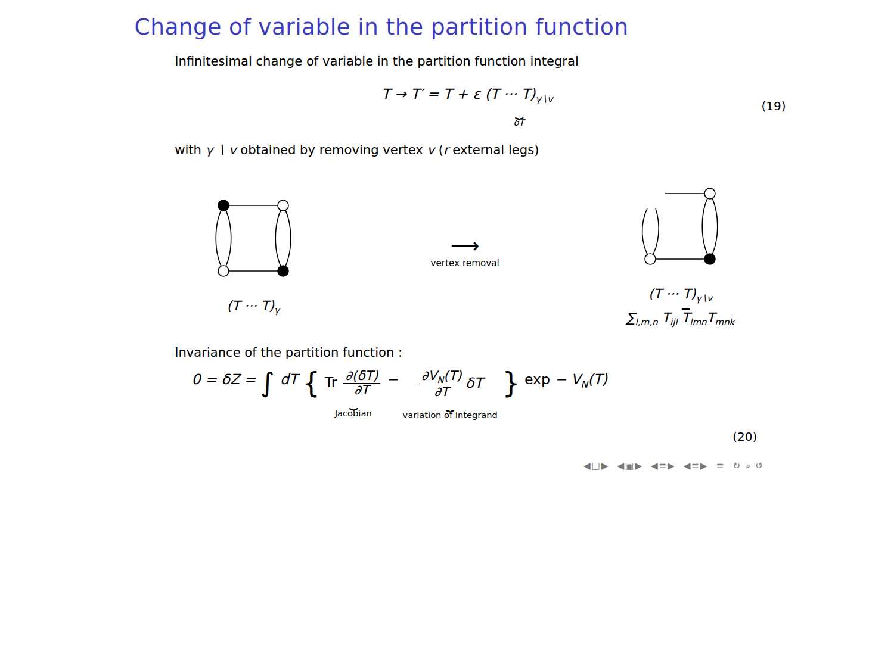Change of variable in the partition function
Infinitesimal change of variable in the partition function integral
T → T′ = T + ε (T ··· T)γ∖v ⏟ δT (19)
with γ ∖ v obtained by removing vertex v (r external legs)
(T ··· T)γ
⟶
vertex removal
(T ··· T)γ∖v ∑l,m,n Tijl TlmnTmnk
Invariance of the partition function :
0 = δZ = ∫ dT { Tr ∂(δT)∂T ⏟ Jacobian − ∂VN(T)∂TδT ⏟ variation of integrand } exp − VN(T)
(20)
◀□▶ ◀▣▶ ◀≡▶ ◀≡▶ ≡ ↻ ⌕ ↺